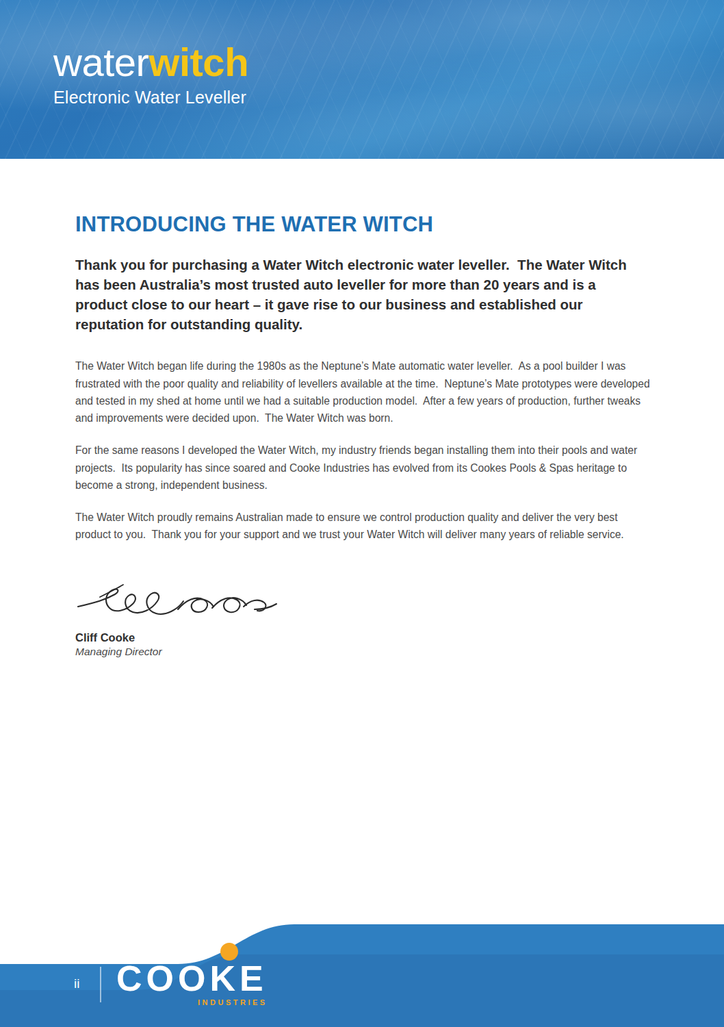waterwitch
Electronic Water Leveller
Introducing the Water Witch
Thank you for purchasing a Water Witch electronic water leveller. The Water Witch has been Australia’s most trusted auto leveller for more than 20 years and is a product close to our heart – it gave rise to our business and established our reputation for outstanding quality.
The Water Witch began life during the 1980s as the Neptune’s Mate automatic water leveller. As a pool builder I was frustrated with the poor quality and reliability of levellers available at the time. Neptune’s Mate prototypes were developed and tested in my shed at home until we had a suitable production model. After a few years of production, further tweaks and improvements were decided upon. The Water Witch was born.
For the same reasons I developed the Water Witch, my industry friends began installing them into their pools and water projects. Its popularity has since soared and Cooke Industries has evolved from its Cookes Pools & Spas heritage to become a strong, independent business.
The Water Witch proudly remains Australian made to ensure we control production quality and deliver the very best product to you. Thank you for your support and we trust your Water Witch will deliver many years of reliable service.
Cliff Cooke
Managing Director
ii
COOKE
INDUSTRIES